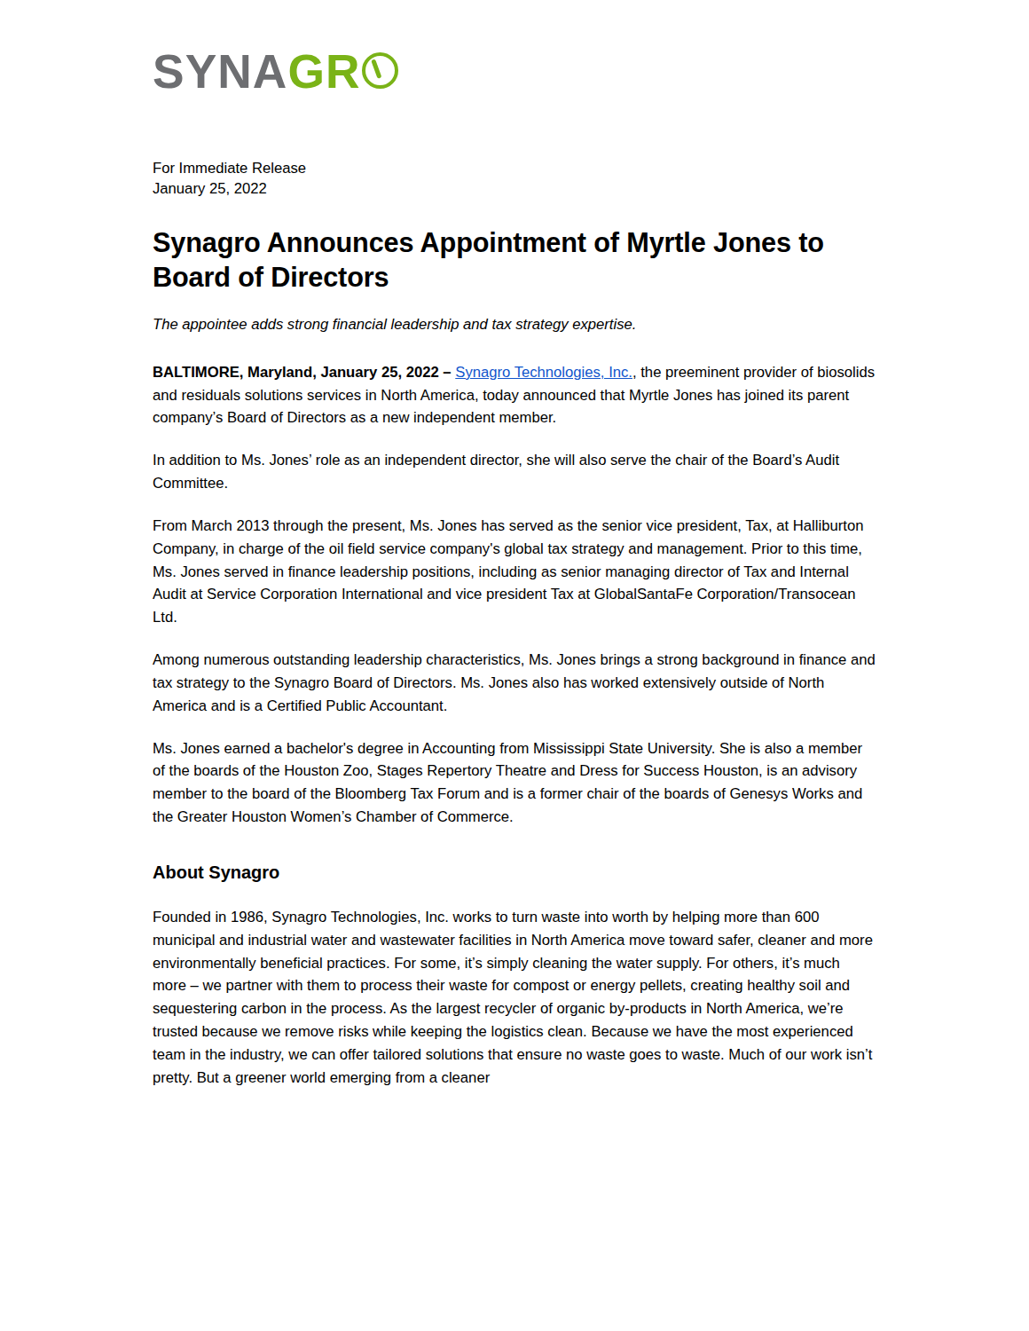SYNAGR
For Immediate Release
January 25, 2022
Synagro Announces Appointment of Myrtle Jones to Board of Directors
The appointee adds strong financial leadership and tax strategy expertise.
BALTIMORE, Maryland, January 25, 2022 – Synagro Technologies, Inc., the preeminent provider of biosolids and residuals solutions services in North America, today announced that Myrtle Jones has joined its parent company’s Board of Directors as a new independent member.
In addition to Ms. Jones’ role as an independent director, she will also serve the chair of the Board’s Audit Committee.
From March 2013 through the present, Ms. Jones has served as the senior vice president, Tax, at Halliburton Company, in charge of the oil field service company's global tax strategy and management. Prior to this time, Ms. Jones served in finance leadership positions, including as senior managing director of Tax and Internal Audit at Service Corporation International and vice president Tax at GlobalSantaFe Corporation/Transocean Ltd.
Among numerous outstanding leadership characteristics, Ms. Jones brings a strong background in finance and tax strategy to the Synagro Board of Directors. Ms. Jones also has worked extensively outside of North America and is a Certified Public Accountant.
Ms. Jones earned a bachelor's degree in Accounting from Mississippi State University. She is also a member of the boards of the Houston Zoo, Stages Repertory Theatre and Dress for Success Houston, is an advisory member to the board of the Bloomberg Tax Forum and is a former chair of the boards of Genesys Works and the Greater Houston Women’s Chamber of Commerce.
About Synagro
Founded in 1986, Synagro Technologies, Inc. works to turn waste into worth by helping more than 600 municipal and industrial water and wastewater facilities in North America move toward safer, cleaner and more environmentally beneficial practices. For some, it’s simply cleaning the water supply. For others, it’s much more – we partner with them to process their waste for compost or energy pellets, creating healthy soil and sequestering carbon in the process. As the largest recycler of organic by-products in North America, we’re trusted because we remove risks while keeping the logistics clean. Because we have the most experienced team in the industry, we can offer tailored solutions that ensure no waste goes to waste. Much of our work isn’t pretty. But a greener world emerging from a cleaner